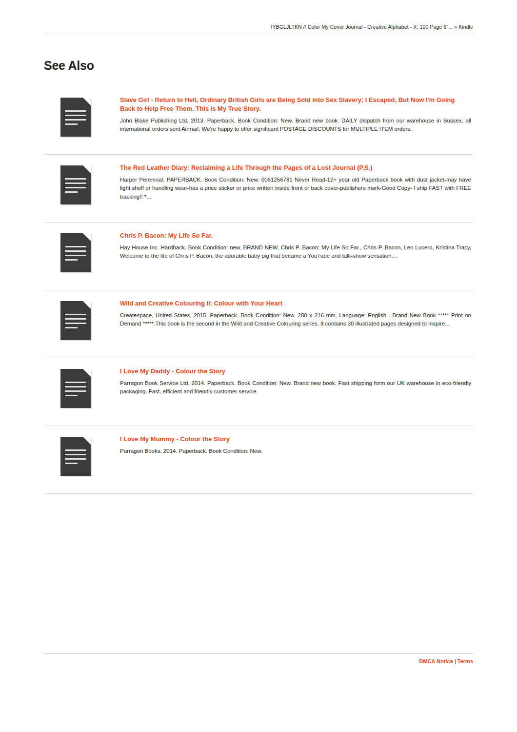IYBGLJLTKN // Color My Cover Journal - Creative Alphabet - X: 100 Page 6"... » Kindle
See Also
Slave Girl - Return to Hell, Ordinary British Girls are Being Sold into Sex Slavery; I Escaped, But Now I'm Going Back to Help Free Them. This is My True Story.
John Blake Publishing Ltd, 2013. Paperback. Book Condition: New. Brand new book. DAILY dispatch from our warehouse in Sussex, all international orders sent Airmail. We're happy to offer significant POSTAGE DISCOUNTS for MULTIPLE ITEM orders.
The Red Leather Diary: Reclaiming a Life Through the Pages of a Lost Journal (P.S.)
Harper Perennial. PAPERBACK. Book Condition: New. 0061256781 Never Read-12+ year old Paperback book with dust jacket-may have light shelf or handling wear-has a price sticker or price written inside front or back cover-publishers mark-Good Copy- I ship FAST with FREE tracking!! *...
Chris P. Bacon: My Life So Far.
Hay House Inc. Hardback. Book Condition: new. BRAND NEW, Chris P. Bacon: My Life So Far., Chris P. Bacon, Len Lucero, Kristina Tracy, Welcome to the life of Chris P. Bacon, the adorable baby pig that became a YouTube and talk-show sensation....
Wild and Creative Colouring II: Colour with Your Heart
Createspace, United States, 2015. Paperback. Book Condition: New. 280 x 216 mm. Language: English . Brand New Book ***** Print on Demand *****.This book is the second in the Wild and Creative Colouring series. It contains 30 illustrated pages designed to inspire...
I Love My Daddy - Colour the Story
Parragon Book Service Ltd, 2014. Paperback. Book Condition: New. Brand new book. Fast shipping form our UK warehouse in eco-friendly packaging. Fast, efficient and friendly customer service.
I Love My Mummy - Colour the Story
Parragon Books, 2014. Paperback. Book Condition: New.
DMCA Notice | Terms